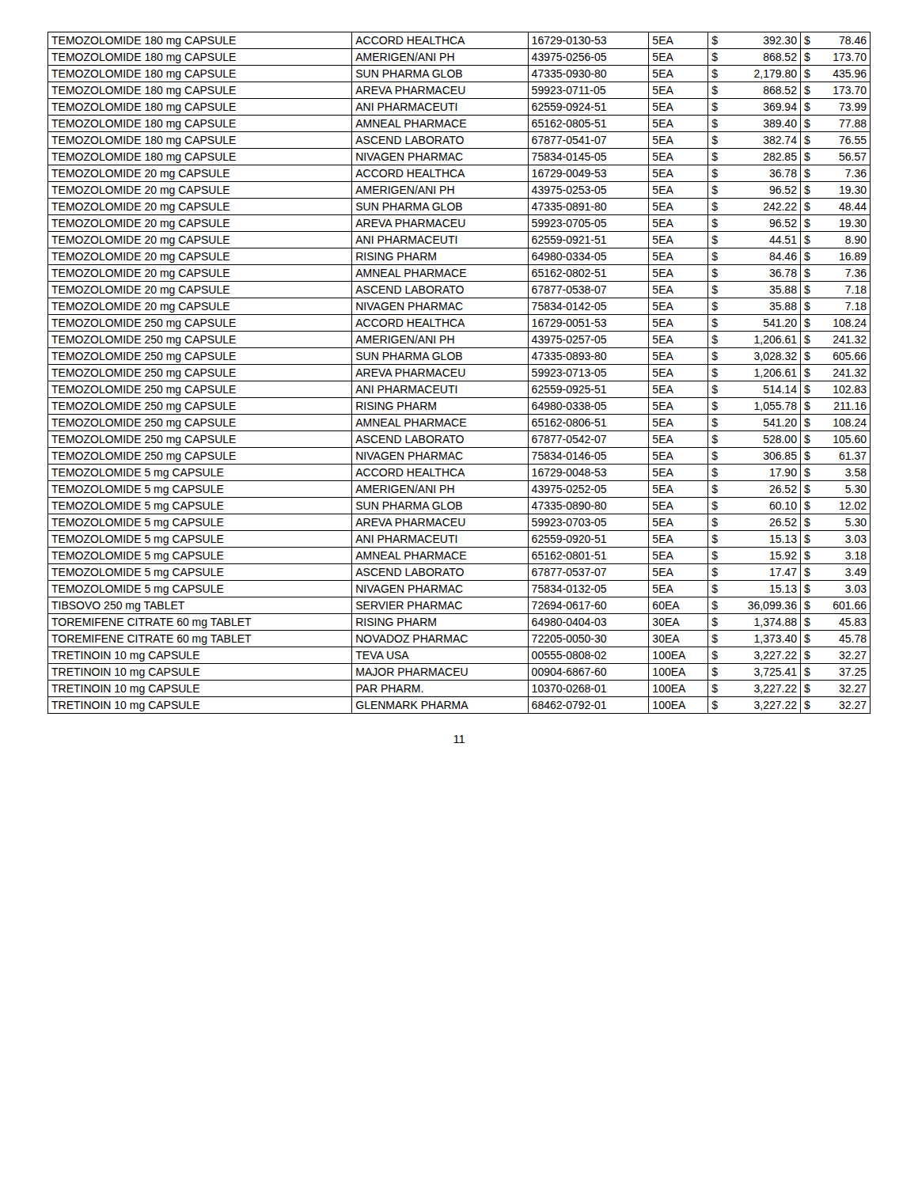| TEMOZOLOMIDE 180 mg CAPSULE | ACCORD HEALTHCA | 16729-0130-53 | 5EA | $ | 392.30 | $ | 78.46 |
| TEMOZOLOMIDE 180 mg CAPSULE | AMERIGEN/ANI PH | 43975-0256-05 | 5EA | $ | 868.52 | $ | 173.70 |
| TEMOZOLOMIDE 180 mg CAPSULE | SUN PHARMA GLOB | 47335-0930-80 | 5EA | $ | 2,179.80 | $ | 435.96 |
| TEMOZOLOMIDE 180 mg CAPSULE | AREVA PHARMACEU | 59923-0711-05 | 5EA | $ | 868.52 | $ | 173.70 |
| TEMOZOLOMIDE 180 mg CAPSULE | ANI PHARMACEUTI | 62559-0924-51 | 5EA | $ | 369.94 | $ | 73.99 |
| TEMOZOLOMIDE 180 mg CAPSULE | AMNEAL PHARMACE | 65162-0805-51 | 5EA | $ | 389.40 | $ | 77.88 |
| TEMOZOLOMIDE 180 mg CAPSULE | ASCEND LABORATO | 67877-0541-07 | 5EA | $ | 382.74 | $ | 76.55 |
| TEMOZOLOMIDE 180 mg CAPSULE | NIVAGEN PHARMAC | 75834-0145-05 | 5EA | $ | 282.85 | $ | 56.57 |
| TEMOZOLOMIDE 20 mg CAPSULE | ACCORD HEALTHCA | 16729-0049-53 | 5EA | $ | 36.78 | $ | 7.36 |
| TEMOZOLOMIDE 20 mg CAPSULE | AMERIGEN/ANI PH | 43975-0253-05 | 5EA | $ | 96.52 | $ | 19.30 |
| TEMOZOLOMIDE 20 mg CAPSULE | SUN PHARMA GLOB | 47335-0891-80 | 5EA | $ | 242.22 | $ | 48.44 |
| TEMOZOLOMIDE 20 mg CAPSULE | AREVA PHARMACEU | 59923-0705-05 | 5EA | $ | 96.52 | $ | 19.30 |
| TEMOZOLOMIDE 20 mg CAPSULE | ANI PHARMACEUTI | 62559-0921-51 | 5EA | $ | 44.51 | $ | 8.90 |
| TEMOZOLOMIDE 20 mg CAPSULE | RISING PHARM | 64980-0334-05 | 5EA | $ | 84.46 | $ | 16.89 |
| TEMOZOLOMIDE 20 mg CAPSULE | AMNEAL PHARMACE | 65162-0802-51 | 5EA | $ | 36.78 | $ | 7.36 |
| TEMOZOLOMIDE 20 mg CAPSULE | ASCEND LABORATO | 67877-0538-07 | 5EA | $ | 35.88 | $ | 7.18 |
| TEMOZOLOMIDE 20 mg CAPSULE | NIVAGEN PHARMAC | 75834-0142-05 | 5EA | $ | 35.88 | $ | 7.18 |
| TEMOZOLOMIDE 250 mg CAPSULE | ACCORD HEALTHCA | 16729-0051-53 | 5EA | $ | 541.20 | $ | 108.24 |
| TEMOZOLOMIDE 250 mg CAPSULE | AMERIGEN/ANI PH | 43975-0257-05 | 5EA | $ | 1,206.61 | $ | 241.32 |
| TEMOZOLOMIDE 250 mg CAPSULE | SUN PHARMA GLOB | 47335-0893-80 | 5EA | $ | 3,028.32 | $ | 605.66 |
| TEMOZOLOMIDE 250 mg CAPSULE | AREVA PHARMACEU | 59923-0713-05 | 5EA | $ | 1,206.61 | $ | 241.32 |
| TEMOZOLOMIDE 250 mg CAPSULE | ANI PHARMACEUTI | 62559-0925-51 | 5EA | $ | 514.14 | $ | 102.83 |
| TEMOZOLOMIDE 250 mg CAPSULE | RISING PHARM | 64980-0338-05 | 5EA | $ | 1,055.78 | $ | 211.16 |
| TEMOZOLOMIDE 250 mg CAPSULE | AMNEAL PHARMACE | 65162-0806-51 | 5EA | $ | 541.20 | $ | 108.24 |
| TEMOZOLOMIDE 250 mg CAPSULE | ASCEND LABORATO | 67877-0542-07 | 5EA | $ | 528.00 | $ | 105.60 |
| TEMOZOLOMIDE 250 mg CAPSULE | NIVAGEN PHARMAC | 75834-0146-05 | 5EA | $ | 306.85 | $ | 61.37 |
| TEMOZOLOMIDE 5 mg CAPSULE | ACCORD HEALTHCA | 16729-0048-53 | 5EA | $ | 17.90 | $ | 3.58 |
| TEMOZOLOMIDE 5 mg CAPSULE | AMERIGEN/ANI PH | 43975-0252-05 | 5EA | $ | 26.52 | $ | 5.30 |
| TEMOZOLOMIDE 5 mg CAPSULE | SUN PHARMA GLOB | 47335-0890-80 | 5EA | $ | 60.10 | $ | 12.02 |
| TEMOZOLOMIDE 5 mg CAPSULE | AREVA PHARMACEU | 59923-0703-05 | 5EA | $ | 26.52 | $ | 5.30 |
| TEMOZOLOMIDE 5 mg CAPSULE | ANI PHARMACEUTI | 62559-0920-51 | 5EA | $ | 15.13 | $ | 3.03 |
| TEMOZOLOMIDE 5 mg CAPSULE | AMNEAL PHARMACE | 65162-0801-51 | 5EA | $ | 15.92 | $ | 3.18 |
| TEMOZOLOMIDE 5 mg CAPSULE | ASCEND LABORATO | 67877-0537-07 | 5EA | $ | 17.47 | $ | 3.49 |
| TEMOZOLOMIDE 5 mg CAPSULE | NIVAGEN PHARMAC | 75834-0132-05 | 5EA | $ | 15.13 | $ | 3.03 |
| TIBSOVO 250 mg TABLET | SERVIER PHARMAC | 72694-0617-60 | 60EA | $ | 36,099.36 | $ | 601.66 |
| TOREMIFENE CITRATE 60 mg TABLET | RISING PHARM | 64980-0404-03 | 30EA | $ | 1,374.88 | $ | 45.83 |
| TOREMIFENE CITRATE 60 mg TABLET | NOVADOZ PHARMAC | 72205-0050-30 | 30EA | $ | 1,373.40 | $ | 45.78 |
| TRETINOIN 10 mg CAPSULE | TEVA USA | 00555-0808-02 | 100EA | $ | 3,227.22 | $ | 32.27 |
| TRETINOIN 10 mg CAPSULE | MAJOR PHARMACEU | 00904-6867-60 | 100EA | $ | 3,725.41 | $ | 37.25 |
| TRETINOIN 10 mg CAPSULE | PAR PHARM. | 10370-0268-01 | 100EA | $ | 3,227.22 | $ | 32.27 |
| TRETINOIN 10 mg CAPSULE | GLENMARK PHARMA | 68462-0792-01 | 100EA | $ | 3,227.22 | $ | 32.27 |
11